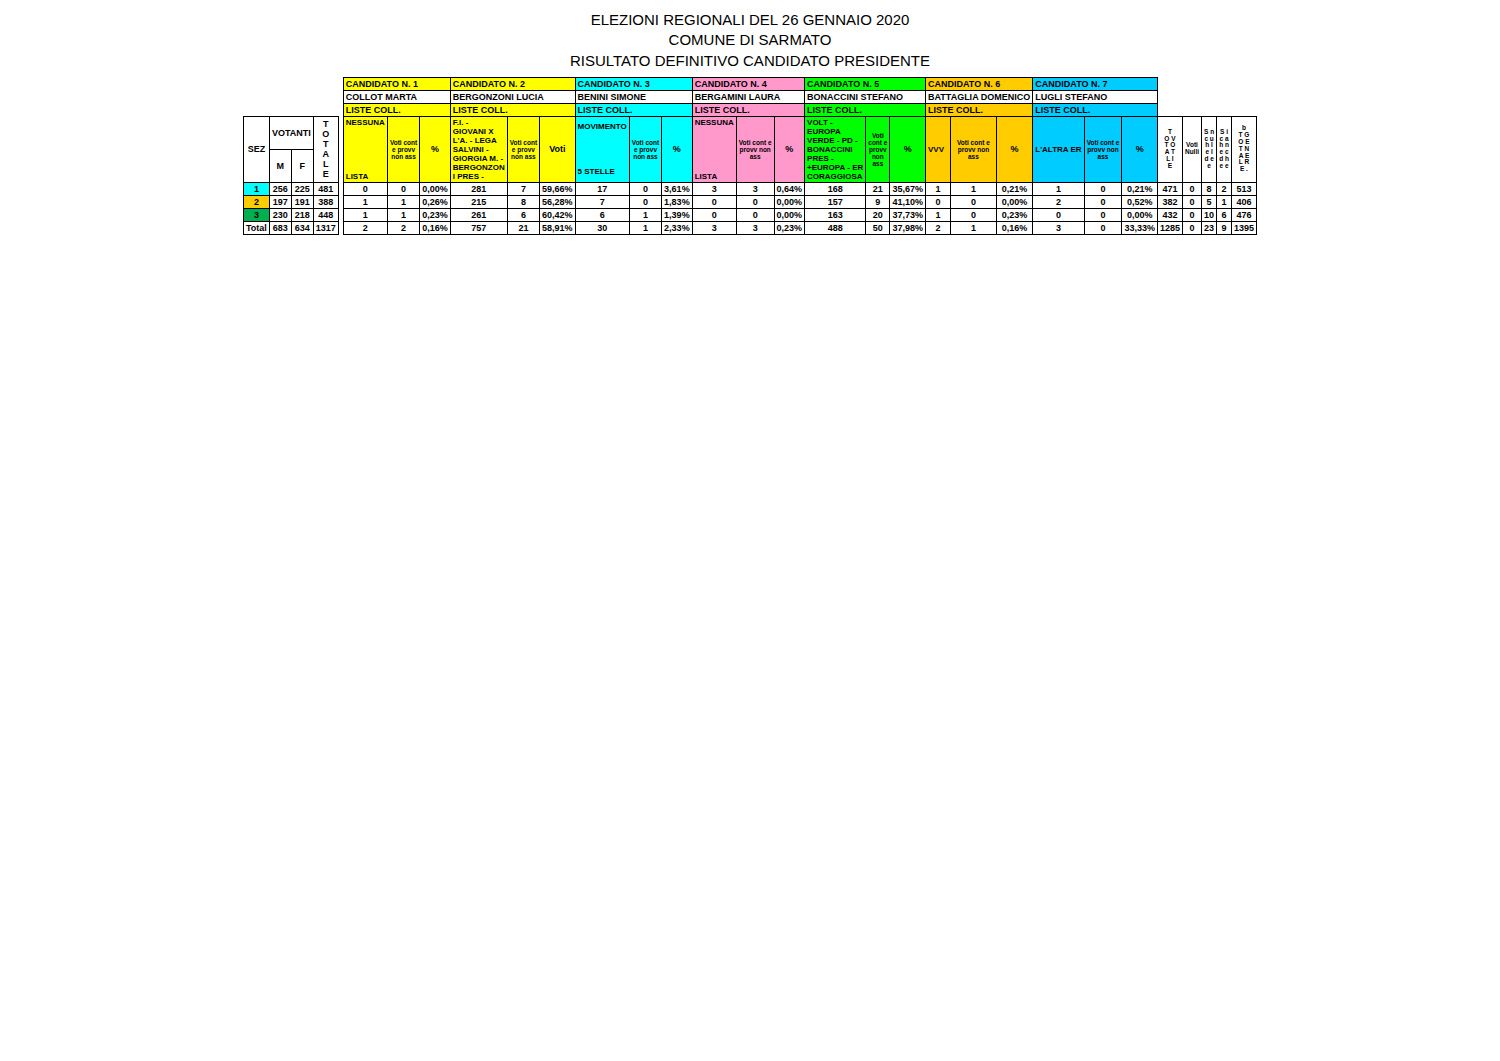ELEZIONI REGIONALI DEL 26 GENNAIO 2020
COMUNE DI SARMATO
RISULTATO DEFINITIVO CANDIDATO PRESIDENTE
| | CANDIDATO N. 1 | CANDIDATO N. 2 | CANDIDATO N. 3 | CANDIDATO N. 4 | CANDIDATO N. 5 | CANDIDATO N. 6 | CANDIDATO N. 7 | |
| | COLLOT MARTA | BERGONZONI LUCIA | BENINI SIMONE | BERGAMINI LAURA | BONACCINI STEFANO | BATTAGLIA DOMENICO | LUGLI STEFANO | |
| | LISTE COLL. | LISTE COLL. | LISTE COLL. | LISTE COLL. | LISTE COLL. | LISTE COLL. | LISTE COLL. | |
| SEZ | VOTANTI | T O T A L E | | NESSUNA LISTA | Voti cont e provv non ass | % | F.I. - GIOVANI X L'A. - LEGA SALVINI - GIORGIA M. - BERGONZON I PRES - | Voti cont e provv non ass | Voti | MOVIMENTO 5 STELLE | Voti cont e provv non ass | % | NESSUNA LISTA | Voti cont e provv non ass | % | VOLT - EUROPA VERDE - PD - BONACCINI PRES - +EUROPA - ER CORAGGIOSA | Voti cont e provv non ass | % | VVV | Voti cont e provv non ass | % | L'ALTRA ER | Voti cont e provv non ass | % | T O V T O A T L I E | Voti Nulli | S n c u h l e l d e e | S i c a h n e c d h e e | b T G O E T N A E L R E . |
| M | F |
| 1 | 256 | 225 | 481 | | 0 | 0 | 0,00% | 281 | 7 | 59,66% | 17 | 0 | 3,61% | 3 | 3 | 0,64% | 168 | 21 | 35,67% | 1 | 1 | 0,21% | 1 | 0 | 0,21% | 471 | 0 | 8 | 2 | 513 |
| 2 | 197 | 191 | 388 | | 1 | 1 | 0,26% | 215 | 8 | 56,28% | 7 | 0 | 1,83% | 0 | 0 | 0,00% | 157 | 9 | 41,10% | 0 | 0 | 0,00% | 2 | 0 | 0,52% | 382 | 0 | 5 | 1 | 406 |
| 3 | 230 | 218 | 448 | | 1 | 1 | 0,23% | 261 | 6 | 60,42% | 6 | 1 | 1,39% | 0 | 0 | 0,00% | 163 | 20 | 37,73% | 1 | 0 | 0,23% | 0 | 0 | 0,00% | 432 | 0 | 10 | 6 | 476 |
| Total | 683 | 634 | 1317 | | 2 | 2 | 0,16% | 757 | 21 | 58,91% | 30 | 1 | 2,33% | 3 | 3 | 0,23% | 488 | 50 | 37,98% | 2 | 1 | 0,16% | 3 | 0 | 33,33% | 1285 | 0 | 23 | 9 | 1395 |